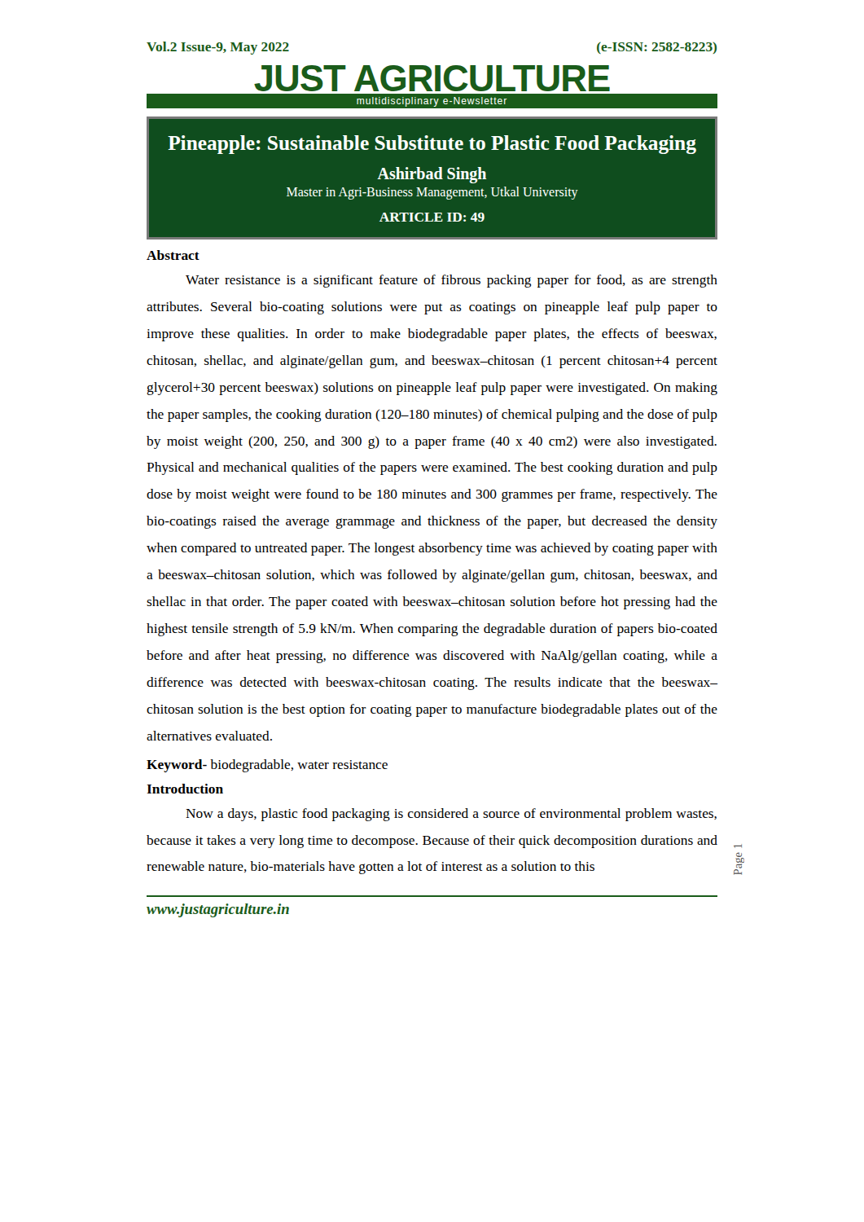Vol.2 Issue-9, May 2022 (e-ISSN: 2582-8223)
JUST AGRICULTURE
multidisciplinary e-Newsletter
Pineapple: Sustainable Substitute to Plastic Food Packaging
Ashirbad Singh
Master in Agri-Business Management, Utkal University
ARTICLE ID: 49
Abstract
Water resistance is a significant feature of fibrous packing paper for food, as are strength attributes. Several bio-coating solutions were put as coatings on pineapple leaf pulp paper to improve these qualities. In order to make biodegradable paper plates, the effects of beeswax, chitosan, shellac, and alginate/gellan gum, and beeswax–chitosan (1 percent chitosan+4 percent glycerol+30 percent beeswax) solutions on pineapple leaf pulp paper were investigated. On making the paper samples, the cooking duration (120–180 minutes) of chemical pulping and the dose of pulp by moist weight (200, 250, and 300 g) to a paper frame (40 x 40 cm2) were also investigated. Physical and mechanical qualities of the papers were examined. The best cooking duration and pulp dose by moist weight were found to be 180 minutes and 300 grammes per frame, respectively. The bio-coatings raised the average grammage and thickness of the paper, but decreased the density when compared to untreated paper. The longest absorbency time was achieved by coating paper with a beeswax–chitosan solution, which was followed by alginate/gellan gum, chitosan, beeswax, and shellac in that order. The paper coated with beeswax–chitosan solution before hot pressing had the highest tensile strength of 5.9 kN/m. When comparing the degradable duration of papers bio-coated before and after heat pressing, no difference was discovered with NaAlg/gellan coating, while a difference was detected with beeswax-chitosan coating. The results indicate that the beeswax–chitosan solution is the best option for coating paper to manufacture biodegradable plates out of the alternatives evaluated.
Keyword- biodegradable, water resistance
Introduction
Now a days, plastic food packaging is considered a source of environmental problem wastes, because it takes a very long time to decompose. Because of their quick decomposition durations and renewable nature, bio-materials have gotten a lot of interest as a solution to this
Page 1
www.justagriculture.in